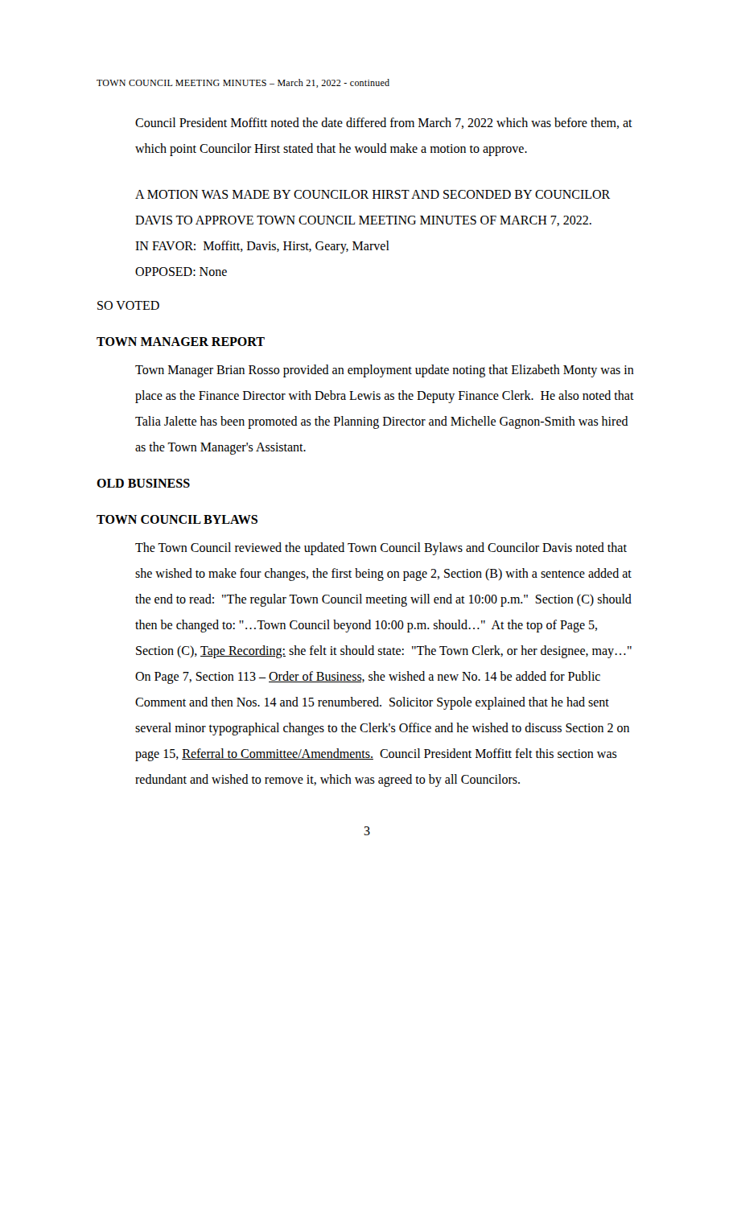TOWN COUNCIL MEETING MINUTES – March 21, 2022 - continued
Council President Moffitt noted the date differed from March 7, 2022 which was before them, at which point Councilor Hirst stated that he would make a motion to approve.
A motion was made by Councilor Hirst and seconded by Councilor Davis to approve Town Council Meeting Minutes of March 7, 2022.
IN FAVOR: Moffitt, Davis, Hirst, Geary, Marvel
OPPOSED: None
So Voted
Town Manager Report
Town Manager Brian Rosso provided an employment update noting that Elizabeth Monty was in place as the Finance Director with Debra Lewis as the Deputy Finance Clerk. He also noted that Talia Jalette has been promoted as the Planning Director and Michelle Gagnon-Smith was hired as the Town Manager's Assistant.
Old Business
Town Council Bylaws
The Town Council reviewed the updated Town Council Bylaws and Councilor Davis noted that she wished to make four changes, the first being on page 2, Section (B) with a sentence added at the end to read: "The regular Town Council meeting will end at 10:00 p.m." Section (C) should then be changed to: "…Town Council beyond 10:00 p.m. should…" At the top of Page 5, Section (C), Tape Recording: she felt it should state: "The Town Clerk, or her designee, may…" On Page 7, Section 113 – Order of Business, she wished a new No. 14 be added for Public Comment and then Nos. 14 and 15 renumbered. Solicitor Sypole explained that he had sent several minor typographical changes to the Clerk's Office and he wished to discuss Section 2 on page 15, Referral to Committee/Amendments. Council President Moffitt felt this section was redundant and wished to remove it, which was agreed to by all Councilors.
3